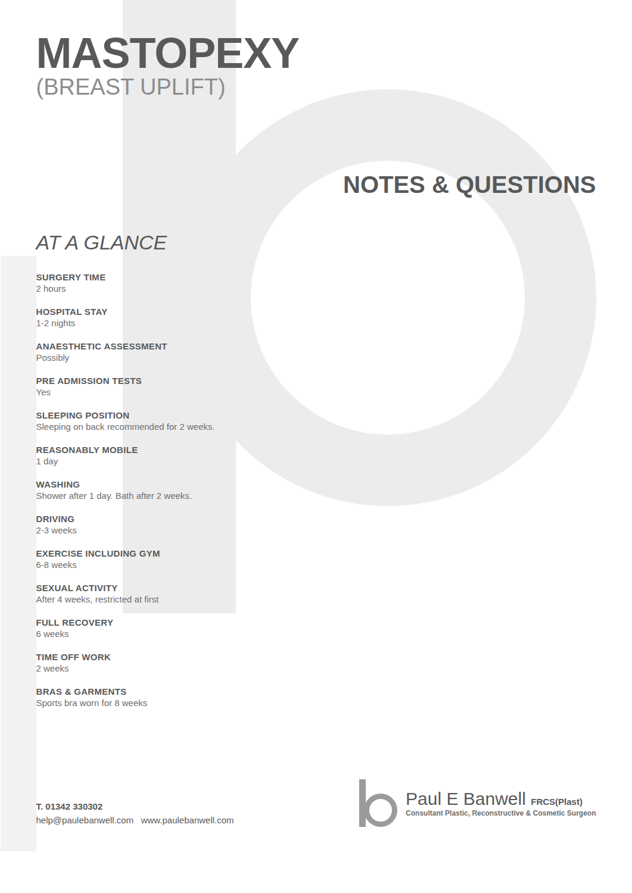MASTOPEXY
(BREAST UPLIFT)
NOTES & QUESTIONS
AT A GLANCE
Surgery time
2 hours
Hospital stay
1-2 nights
Anaesthetic assessment
Possibly
Pre admission tests
Yes
Sleeping position
Sleeping on back recommended for 2 weeks.
Reasonably mobile
1 day
Washing
Shower after 1 day. Bath after 2 weeks.
Driving
2-3 weeks
Exercise including gym
6-8 weeks
Sexual activity
After 4 weeks, restricted at first
Full recovery
6 weeks
Time off work
2 weeks
Bras & garments
Sports bra worn for 8 weeks
T. 01342 330302
help@paulebanwell.com www.paulebanwell.com
Paul E Banwell FRCS(Plast)
Consultant Plastic, Reconstructive & Cosmetic Surgeon